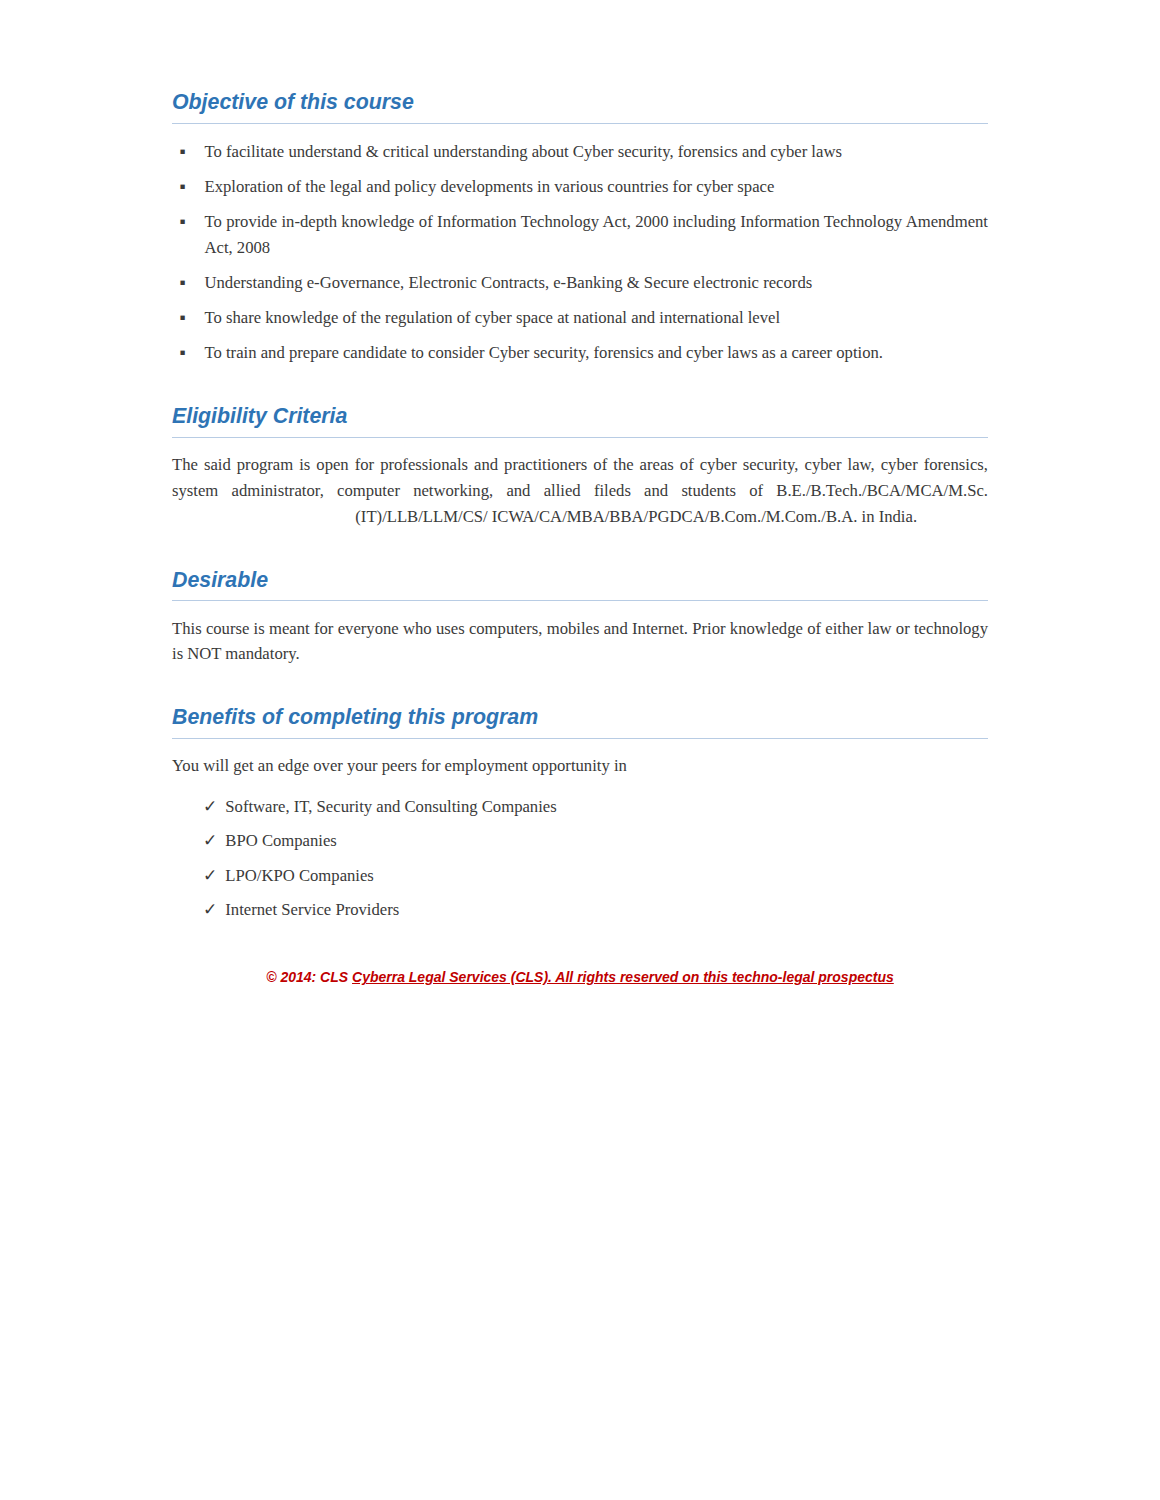Objective of this course
To facilitate understand & critical understanding about Cyber security, forensics and cyber laws
Exploration of the legal and policy developments in various countries for cyber space
To provide in-depth knowledge of Information Technology Act, 2000 including Information Technology Amendment Act, 2008
Understanding e-Governance, Electronic Contracts, e-Banking & Secure electronic records
To share knowledge of the regulation of cyber space at national and international level
To train and prepare candidate to consider Cyber security, forensics and cyber laws as a career option.
Eligibility Criteria
The said program is open for professionals and practitioners of the areas of cyber security, cyber law, cyber forensics, system administrator, computer networking, and allied fileds and students of B.E./B.Tech./BCA/MCA/M.Sc. (IT)/LLB/LLM/CS/ ICWA/CA/MBA/BBA/PGDCA/B.Com./M.Com./B.A. in India.
Desirable
This course is meant for everyone who uses computers, mobiles and Internet. Prior knowledge of either law or technology is NOT mandatory.
Benefits of completing this program
You will get an edge over your peers for employment opportunity in
Software, IT, Security and Consulting Companies
BPO Companies
LPO/KPO Companies
Internet Service Providers
© 2014: CLS Cyberra Legal Services (CLS). All rights reserved on this techno-legal prospectus